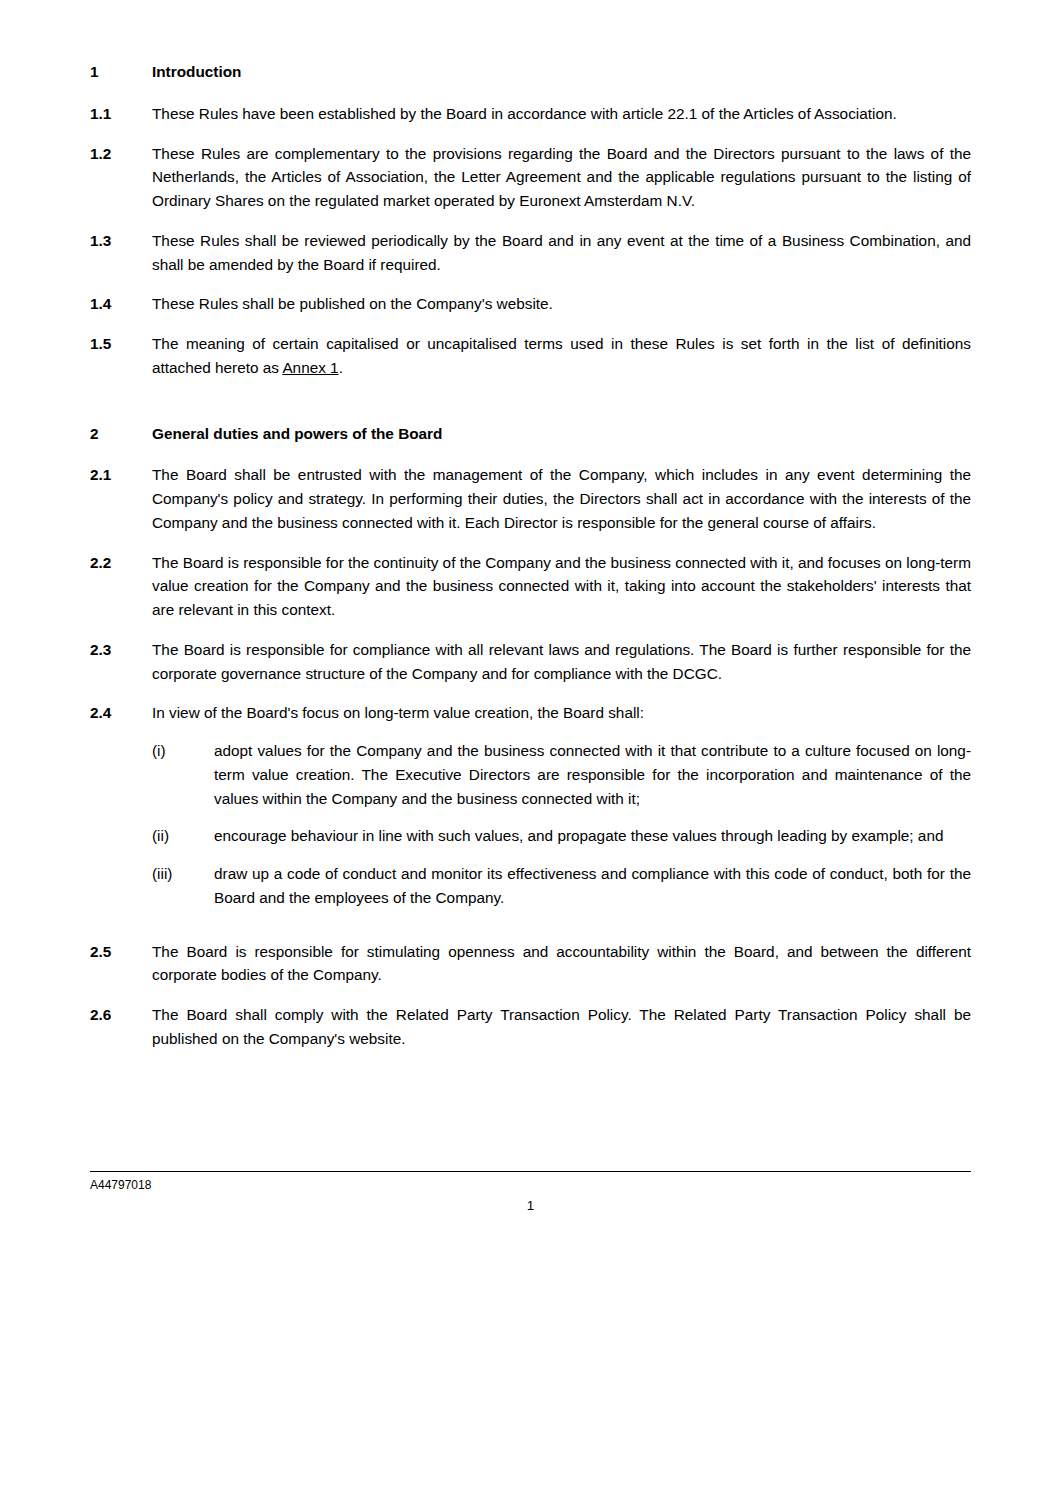1
Introduction
1.1 These Rules have been established by the Board in accordance with article 22.1 of the Articles of Association.
1.2 These Rules are complementary to the provisions regarding the Board and the Directors pursuant to the laws of the Netherlands, the Articles of Association, the Letter Agreement and the applicable regulations pursuant to the listing of Ordinary Shares on the regulated market operated by Euronext Amsterdam N.V.
1.3 These Rules shall be reviewed periodically by the Board and in any event at the time of a Business Combination, and shall be amended by the Board if required.
1.4 These Rules shall be published on the Company's website.
1.5 The meaning of certain capitalised or uncapitalised terms used in these Rules is set forth in the list of definitions attached hereto as Annex 1.
2
General duties and powers of the Board
2.1 The Board shall be entrusted with the management of the Company, which includes in any event determining the Company's policy and strategy. In performing their duties, the Directors shall act in accordance with the interests of the Company and the business connected with it. Each Director is responsible for the general course of affairs.
2.2 The Board is responsible for the continuity of the Company and the business connected with it, and focuses on long-term value creation for the Company and the business connected with it, taking into account the stakeholders' interests that are relevant in this context.
2.3 The Board is responsible for compliance with all relevant laws and regulations. The Board is further responsible for the corporate governance structure of the Company and for compliance with the DCGC.
2.4
In view of the Board's focus on long-term value creation, the Board shall:
(i) adopt values for the Company and the business connected with it that contribute to a culture focused on long-term value creation. The Executive Directors are responsible for the incorporation and maintenance of the values within the Company and the business connected with it;
(ii) encourage behaviour in line with such values, and propagate these values through leading by example; and
(iii) draw up a code of conduct and monitor its effectiveness and compliance with this code of conduct, both for the Board and the employees of the Company.
2.5 The Board is responsible for stimulating openness and accountability within the Board, and between the different corporate bodies of the Company.
2.6 The Board shall comply with the Related Party Transaction Policy. The Related Party Transaction Policy shall be published on the Company's website.
A44797018
1